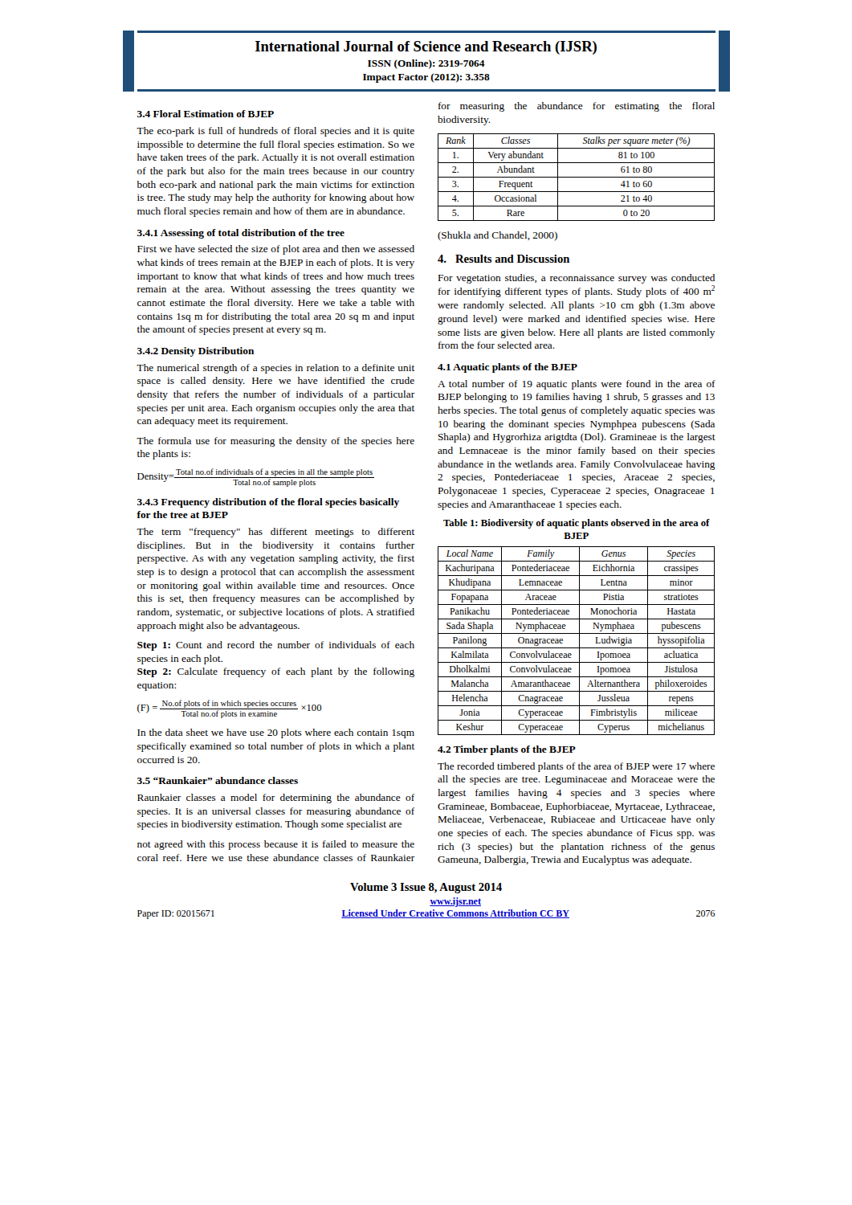International Journal of Science and Research (IJSR)
ISSN (Online): 2319-7064
Impact Factor (2012): 3.358
3.4 Floral Estimation of BJEP
The eco-park is full of hundreds of floral species and it is quite impossible to determine the full floral species estimation. So we have taken trees of the park. Actually it is not overall estimation of the park but also for the main trees because in our country both eco-park and national park the main victims for extinction is tree. The study may help the authority for knowing about how much floral species remain and how of them are in abundance.
3.4.1 Assessing of total distribution of the tree
First we have selected the size of plot area and then we assessed what kinds of trees remain at the BJEP in each of plots. It is very important to know that what kinds of trees and how much trees remain at the area. Without assessing the trees quantity we cannot estimate the floral diversity. Here we take a table with contains 1sq m for distributing the total area 20 sq m and input the amount of species present at every sq m.
3.4.2 Density Distribution
The numerical strength of a species in relation to a definite unit space is called density. Here we have identified the crude density that refers the number of individuals of a particular species per unit area. Each organism occupies only the area that can adequacy meet its requirement.
The formula use for measuring the density of the species here the plants is:
Density=Total no.of individuals of a species in all the sample plots Total no.of sample plots
3.4.3 Frequency distribution of the floral species basically for the tree at BJEP
The term "frequency" has different meetings to different disciplines. But in the biodiversity it contains further perspective. As with any vegetation sampling activity, the first step is to design a protocol that can accomplish the assessment or monitoring goal within available time and resources. Once this is set, then frequency measures can be accomplished by random, systematic, or subjective locations of plots. A stratified approach might also be advantageous.
Step 1: Count and record the number of individuals of each species in each plot.
Step 2: Calculate frequency of each plant by the following equation:
(F) = No.of plots of in which species occures Total no.of plots in examine ×100
In the data sheet we have use 20 plots where each contain 1sqm specifically examined so total number of plots in which a plant occurred is 20.
3.5 “Raunkaier” abundance classes
Raunkaier classes a model for determining the abundance of species. It is an universal classes for measuring abundance of species in biodiversity estimation. Though some specialist are
not agreed with this process because it is failed to measure the coral reef. Here we use these abundance classes of Raunkaier for measuring the abundance for estimating the floral biodiversity.
| Rank | Classes | Stalks per square meter (%) |
| --- | --- | --- |
| 1. | Very abundant | 81 to 100 |
| 2. | Abundant | 61 to 80 |
| 3. | Frequent | 41 to 60 |
| 4. | Occasional | 21 to 40 |
| 5. | Rare | 0 to 20 |
(Shukla and Chandel, 2000)
4. Results and Discussion
For vegetation studies, a reconnaissance survey was conducted for identifying different types of plants. Study plots of 400 m2 were randomly selected. All plants >10 cm gbh (1.3m above ground level) were marked and identified species wise. Here some lists are given below. Here all plants are listed commonly from the four selected area.
4.1 Aquatic plants of the BJEP
A total number of 19 aquatic plants were found in the area of BJEP belonging to 19 families having 1 shrub, 5 grasses and 13 herbs species. The total genus of completely aquatic species was 10 bearing the dominant species Nymphpea pubescens (Sada Shapla) and Hygrorhiza arigtdta (Dol). Gramineae is the largest and Lemnaceae is the minor family based on their species abundance in the wetlands area. Family Convolvulaceae having 2 species, Pontederiaceae 1 species, Araceae 2 species, Polygonaceae 1 species, Cyperaceae 2 species, Onagraceae 1 species and Amaranthaceae 1 species each.
Table 1: Biodiversity of aquatic plants observed in the area of BJEP
| Local Name | Family | Genus | Species |
| --- | --- | --- | --- |
| Kachuripana | Pontederiaceae | Eichhornia | crassipes |
| Khudipana | Lemnaceae | Lentna | minor |
| Fopapana | Araceae | Pistia | stratiotes |
| Panikachu | Pontederiaceae | Monochoria | Hastata |
| Sada Shapla | Nymphaceae | Nymphaea | pubescens |
| Panilong | Onagraceae | Ludwigia | hyssopifolia |
| Kalmilata | Convolvulaceae | Ipomoea | acluatica |
| Dholkalmi | Convolvulaceae | Ipomoea | Jistulosa |
| Malancha | Amaranthaceae | Alternanthera | philoxeroides |
| Helencha | Cnagraceae | Jussleua | repens |
| Jonia | Cyperaceae | Fimbristylis | miliceae |
| Keshur | Cyperaceae | Cyperus | michelianus |
4.2 Timber plants of the BJEP
The recorded timbered plants of the area of BJEP were 17 where all the species are tree. Leguminaceae and Moraceae were the largest families having 4 species and 3 species where Gramineae, Bombaceae, Euphorbiaceae, Myrtaceae, Lythraceae, Meliaceae, Verbenaceae, Rubiaceae and Urticaceae have only one species of each. The species abundance of Ficus spp. was rich (3 species) but the plantation richness of the genus Gameuna, Dalbergia, Trewia and Eucalyptus was adequate.
Volume 3 Issue 8, August 2014
Paper ID: 02015671
www.ijsr.net
Licensed Under Creative Commons Attribution CC BY
2076